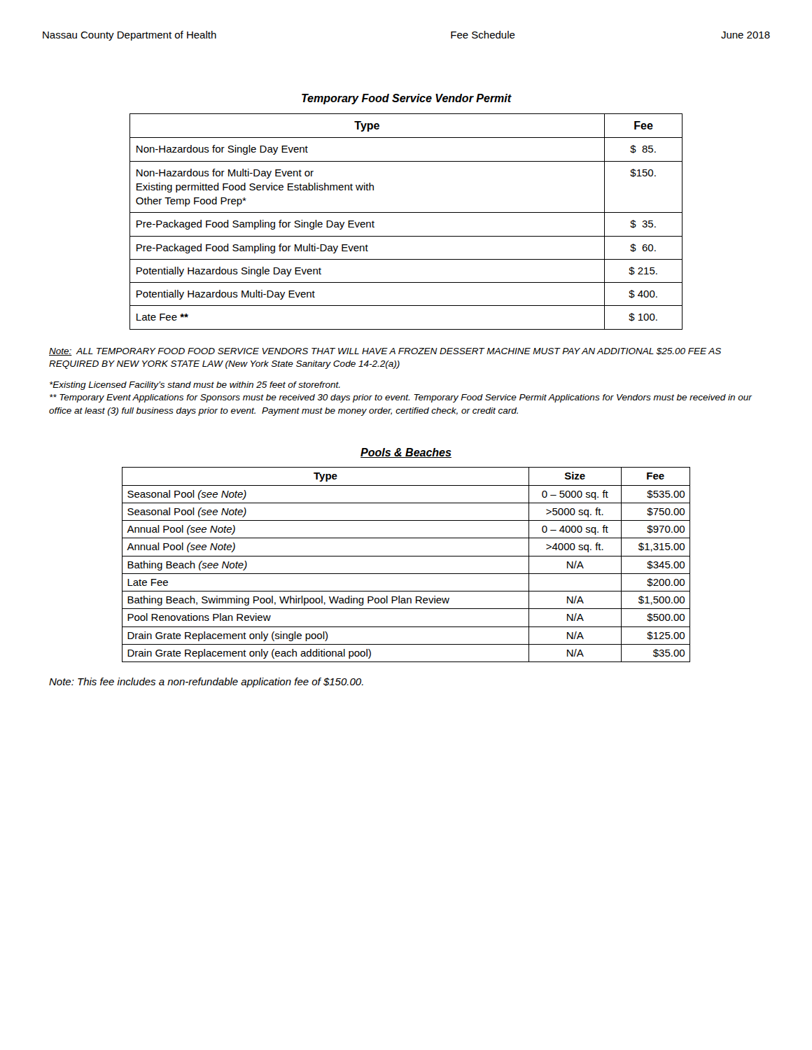Nassau County Department of Health
Fee Schedule
June 2018
Temporary Food Service Vendor Permit
| Type | Fee |
| --- | --- |
| Non-Hazardous for Single Day Event | $ 85. |
| Non-Hazardous for Multi-Day Event or Existing permitted Food Service Establishment with Other Temp Food Prep* | $150. |
| Pre-Packaged Food Sampling for Single Day Event | $ 35. |
| Pre-Packaged Food Sampling for Multi-Day Event | $ 60. |
| Potentially Hazardous Single Day Event | $ 215. |
| Potentially Hazardous Multi-Day Event | $ 400. |
| Late Fee ** | $ 100. |
Note: ALL TEMPORARY FOOD FOOD SERVICE VENDORS THAT WILL HAVE A FROZEN DESSERT MACHINE MUST PAY AN ADDITIONAL $25.00 FEE AS REQUIRED BY NEW YORK STATE LAW (New York State Sanitary Code 14-2.2(a))
*Existing Licensed Facility’s stand must be within 25 feet of storefront.
** Temporary Event Applications for Sponsors must be received 30 days prior to event. Temporary Food Service Permit Applications for Vendors must be received in our office at least (3) full business days prior to event. Payment must be money order, certified check, or credit card.
Pools & Beaches
| Type | Size | Fee |
| --- | --- | --- |
| Seasonal Pool (see Note) | 0 – 5000 sq. ft | $535.00 |
| Seasonal Pool (see Note) | >5000 sq. ft. | $750.00 |
| Annual Pool (see Note) | 0 – 4000 sq. ft | $970.00 |
| Annual Pool (see Note) | >4000 sq. ft. | $1,315.00 |
| Bathing Beach (see Note) | N/A | $345.00 |
| Late Fee | | $200.00 |
| Bathing Beach, Swimming Pool, Whirlpool, Wading Pool Plan Review | N/A | $1,500.00 |
| Pool Renovations Plan Review | N/A | $500.00 |
| Drain Grate Replacement only (single pool) | N/A | $125.00 |
| Drain Grate Replacement only (each additional pool) | N/A | $35.00 |
Note: This fee includes a non-refundable application fee of $150.00.